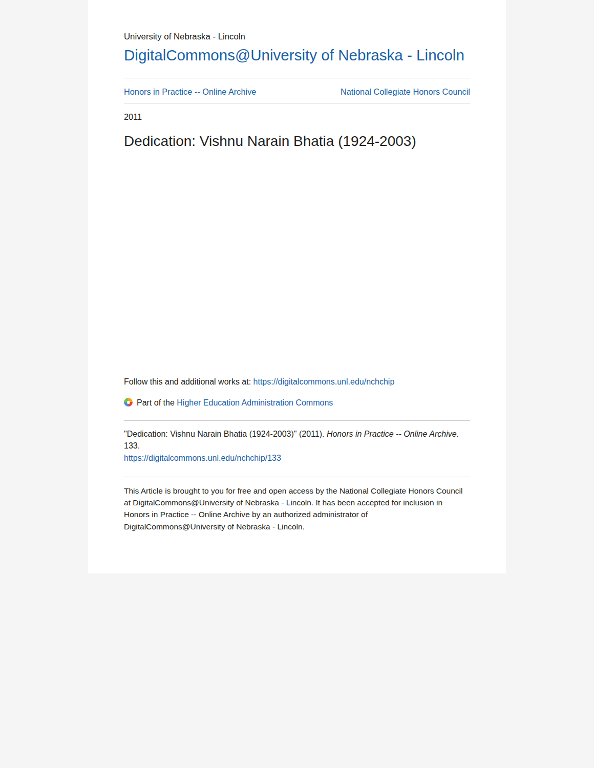University of Nebraska - Lincoln
DigitalCommons@University of Nebraska - Lincoln
Honors in Practice -- Online Archive National Collegiate Honors Council
2011
Dedication: Vishnu Narain Bhatia (1924-2003)
Follow this and additional works at: https://digitalcommons.unl.edu/nchchip
Part of the Higher Education Administration Commons
"Dedication: Vishnu Narain Bhatia (1924-2003)" (2011). Honors in Practice -- Online Archive. 133.
https://digitalcommons.unl.edu/nchchip/133
This Article is brought to you for free and open access by the National Collegiate Honors Council at DigitalCommons@University of Nebraska - Lincoln. It has been accepted for inclusion in Honors in Practice -- Online Archive by an authorized administrator of DigitalCommons@University of Nebraska - Lincoln.